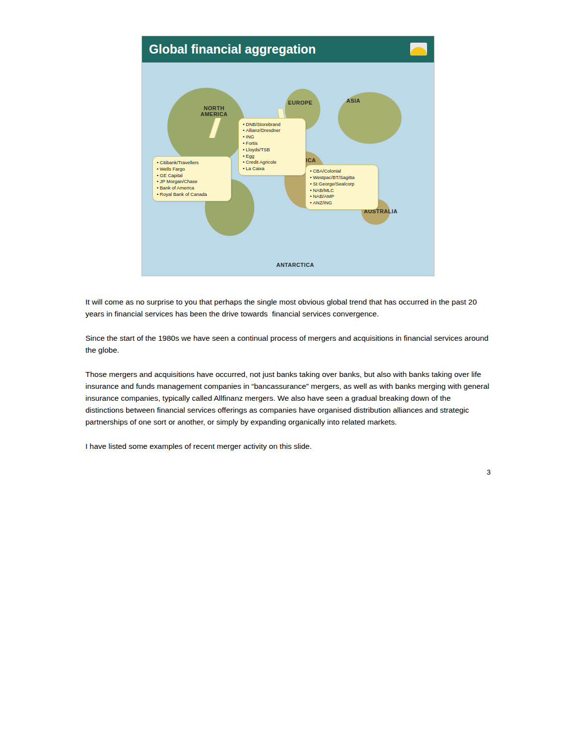Global financial aggregation
NORTH
AMERICA
EUROPE
ASIA
AFRICA
AUSTRALIA
ANTARCTICA
Citibank/Travellers
Wells Fargo
GE Capital
JP Morgan/Chase
Bank of America
Royal Bank of Canada
DNB/Storebrand
Allianz/Dresdner
ING
Fortis
Lloyds/TSB
Egg
Credit Agricole
La Caixa
CBA/Colonial
Westpac/BT/Sagitta
St George/Sealcorp
NAB/MLC
NAB/AMP
ANZ/ING
It will come as no surprise to you that perhaps the single most obvious global trend that has occurred in the past 20 years in financial services has been the drive towards financial services convergence.
Since the start of the 1980s we have seen a continual process of mergers and acquisitions in financial services around the globe.
Those mergers and acquisitions have occurred, not just banks taking over banks, but also with banks taking over life insurance and funds management companies in “bancassurance” mergers, as well as with banks merging with general insurance companies, typically called Allfinanz mergers. We also have seen a gradual breaking down of the distinctions between financial services offerings as companies have organised distribution alliances and strategic partnerships of one sort or another, or simply by expanding organically into related markets.
I have listed some examples of recent merger activity on this slide.
3